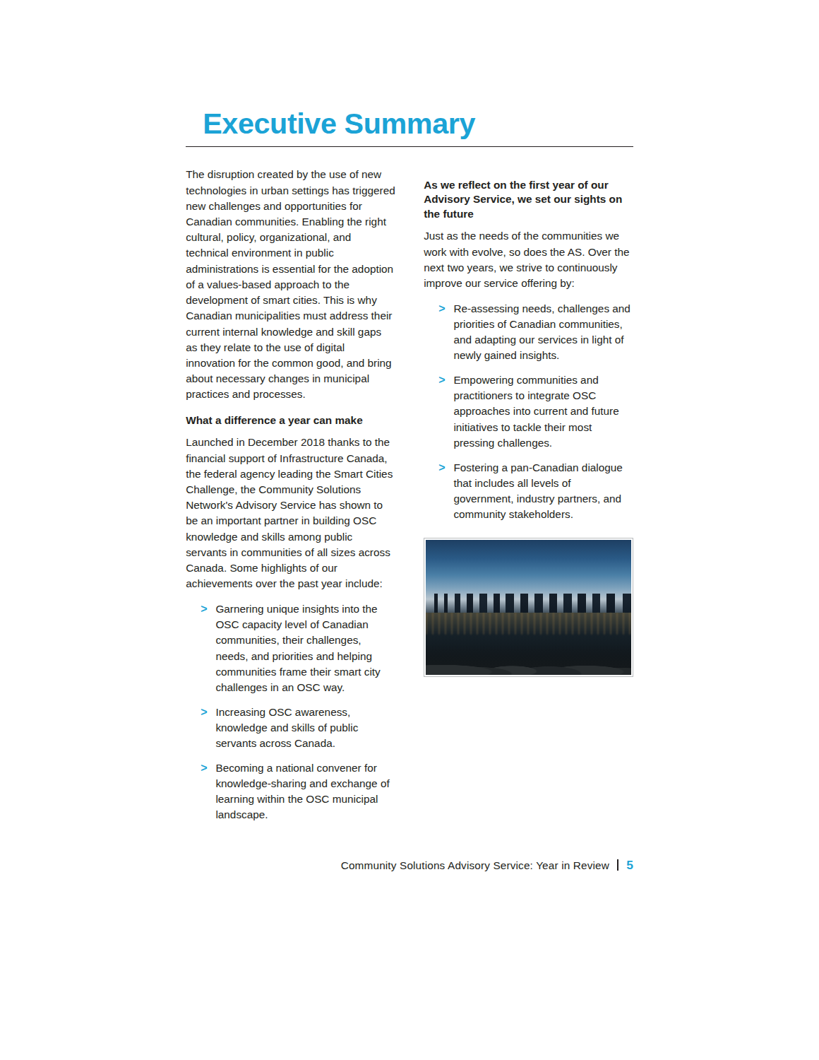Executive Summary
The disruption created by the use of new technologies in urban settings has triggered new challenges and opportunities for Canadian communities. Enabling the right cultural, policy, organizational, and technical environment in public administrations is essential for the adoption of a values-based approach to the development of smart cities. This is why Canadian municipalities must address their current internal knowledge and skill gaps as they relate to the use of digital innovation for the common good, and bring about necessary changes in municipal practices and processes.
What a difference a year can make
Launched in December 2018 thanks to the financial support of Infrastructure Canada, the federal agency leading the Smart Cities Challenge, the Community Solutions Network's Advisory Service has shown to be an important partner in building OSC knowledge and skills among public servants in communities of all sizes across Canada. Some highlights of our achievements over the past year include:
Garnering unique insights into the OSC capacity level of Canadian communities, their challenges, needs, and priorities and helping communities frame their smart city challenges in an OSC way.
Increasing OSC awareness, knowledge and skills of public servants across Canada.
Becoming a national convener for knowledge-sharing and exchange of learning within the OSC municipal landscape.
As we reflect on the first year of our Advisory Service, we set our sights on the future
Just as the needs of the communities we work with evolve, so does the AS. Over the next two years, we strive to continuously improve our service offering by:
Re-assessing needs, challenges and priorities of Canadian communities, and adapting our services in light of newly gained insights.
Empowering communities and practitioners to integrate OSC approaches into current and future initiatives to tackle their most pressing challenges.
Fostering a pan-Canadian dialogue that includes all levels of government, industry partners, and community stakeholders.
Community Solutions Advisory Service: Year in Review 5